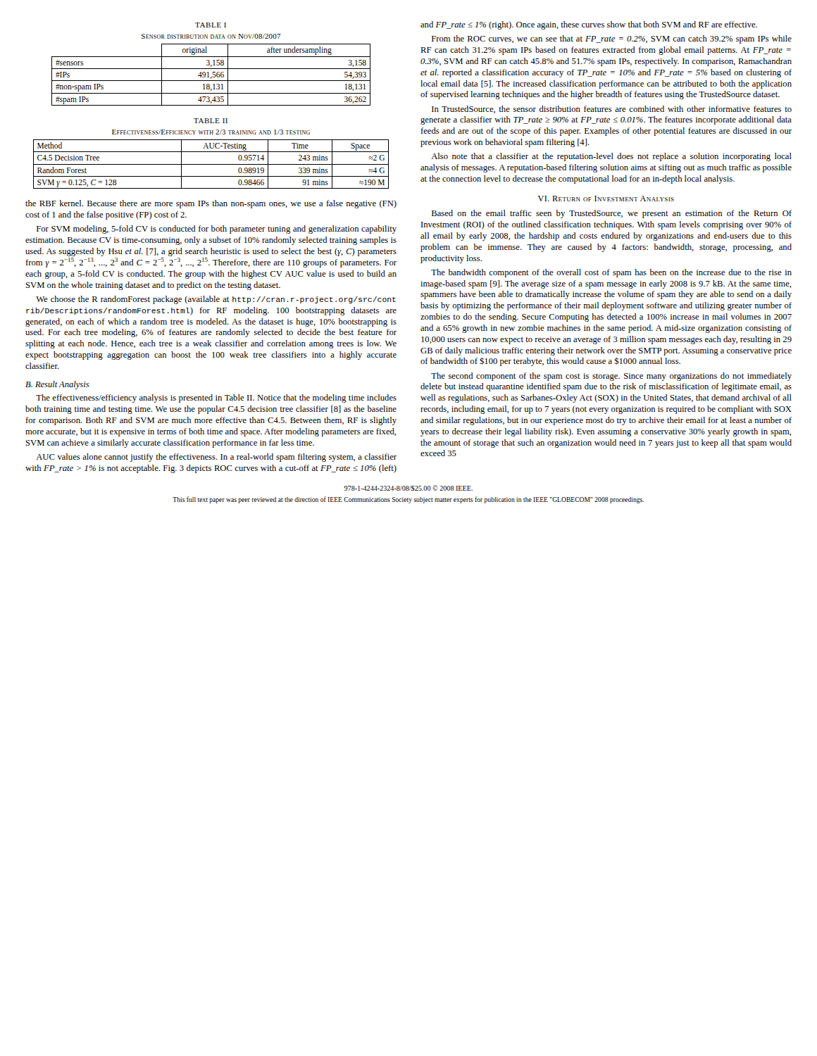TABLE I
Sensor distribution data on Nov/08/2007
| | original | after undersampling |
| #sensors | 3,158 | 3,158 |
| #IPs | 491,566 | 54,393 |
| #non-spam IPs | 18,131 | 18,131 |
| #spam IPs | 473,435 | 36,262 |
TABLE II
Effectiveness/Efficiency with 2/3 training and 1/3 testing
| Method | AUC-Testing | Time | Space |
| --- | --- | --- | --- |
| C4.5 Decision Tree | 0.95714 | 243 mins | ≈2 G |
| Random Forest | 0.98919 | 339 mins | ≈4 G |
| SVM γ = 0.125, C = 128 | 0.98466 | 91 mins | ≈190 M |
the RBF kernel. Because there are more spam IPs than non-spam ones, we use a false negative (FN) cost of 1 and the false positive (FP) cost of 2.
For SVM modeling, 5-fold CV is conducted for both parameter tuning and generalization capability estimation. Because CV is time-consuming, only a subset of 10% randomly selected training samples is used. As suggested by Hsu et al. [7], a grid search heuristic is used to select the best (γ, C) parameters from γ = 2−15, 2−13, ..., 23 and C = 2−5, 2−3, ..., 215. Therefore, there are 110 groups of parameters. For each group, a 5-fold CV is conducted. The group with the highest CV AUC value is used to build an SVM on the whole training dataset and to predict on the testing dataset.
We choose the R randomForest package (available at http://cran.r-project.org/src/contrib/Descriptions/randomForest.html) for RF modeling. 100 bootstrapping datasets are generated, on each of which a random tree is modeled. As the dataset is huge, 10% bootstrapping is used. For each tree modeling, 6% of features are randomly selected to decide the best feature for splitting at each node. Hence, each tree is a weak classifier and correlation among trees is low. We expect bootstrapping aggregation can boost the 100 weak tree classifiers into a highly accurate classifier.
B. Result Analysis
The effectiveness/efficiency analysis is presented in Table II. Notice that the modeling time includes both training time and testing time. We use the popular C4.5 decision tree classifier [8] as the baseline for comparison. Both RF and SVM are much more effective than C4.5. Between them, RF is slightly more accurate, but it is expensive in terms of both time and space. After modeling parameters are fixed, SVM can achieve a similarly accurate classification performance in far less time.
AUC values alone cannot justify the effectiveness. In a real-world spam filtering system, a classifier with FP_rate > 1% is not acceptable. Fig. 3 depicts ROC curves with a cut-off at FP_rate ≤ 10% (left) and FP_rate ≤ 1% (right). Once again, these curves show that both SVM and RF are effective.
From the ROC curves, we can see that at FP_rate = 0.2%, SVM can catch 39.2% spam IPs while RF can catch 31.2% spam IPs based on features extracted from global email patterns. At FP_rate = 0.3%, SVM and RF can catch 45.8% and 51.7% spam IPs, respectively. In comparison, Ramachandran et al. reported a classification accuracy of TP_rate = 10% and FP_rate = 5% based on clustering of local email data [5]. The increased classification performance can be attributed to both the application of supervised learning techniques and the higher breadth of features using the TrustedSource dataset.
In TrustedSource, the sensor distribution features are combined with other informative features to generate a classifier with TP_rate ≥ 90% at FP_rate ≤ 0.01%. The features incorporate additional data feeds and are out of the scope of this paper. Examples of other potential features are discussed in our previous work on behavioral spam filtering [4].
Also note that a classifier at the reputation-level does not replace a solution incorporating local analysis of messages. A reputation-based filtering solution aims at sifting out as much traffic as possible at the connection level to decrease the computational load for an in-depth local analysis.
VI. Return of Investment Analysis
Based on the email traffic seen by TrustedSource, we present an estimation of the Return Of Investment (ROI) of the outlined classification techniques. With spam levels comprising over 90% of all email by early 2008, the hardship and costs endured by organizations and end-users due to this problem can be immense. They are caused by 4 factors: bandwidth, storage, processing, and productivity loss.
The bandwidth component of the overall cost of spam has been on the increase due to the rise in image-based spam [9]. The average size of a spam message in early 2008 is 9.7 kB. At the same time, spammers have been able to dramatically increase the volume of spam they are able to send on a daily basis by optimizing the performance of their mail deployment software and utilizing greater number of zombies to do the sending. Secure Computing has detected a 100% increase in mail volumes in 2007 and a 65% growth in new zombie machines in the same period. A mid-size organization consisting of 10,000 users can now expect to receive an average of 3 million spam messages each day, resulting in 29 GB of daily malicious traffic entering their network over the SMTP port. Assuming a conservative price of bandwidth of $100 per terabyte, this would cause a $1000 annual loss.
The second component of the spam cost is storage. Since many organizations do not immediately delete but instead quarantine identified spam due to the risk of misclassification of legitimate email, as well as regulations, such as Sarbanes-Oxley Act (SOX) in the United States, that demand archival of all records, including email, for up to 7 years (not every organization is required to be compliant with SOX and similar regulations, but in our experience most do try to archive their email for at least a number of years to decrease their legal liability risk). Even assuming a conservative 30% yearly growth in spam, the amount of storage that such an organization would need in 7 years just to keep all that spam would exceed 35
978-1-4244-2324-8/08/$25.00 © 2008 IEEE.
This full text paper was peer reviewed at the direction of IEEE Communications Society subject matter experts for publication in the IEEE "GLOBECOM" 2008 proceedings.